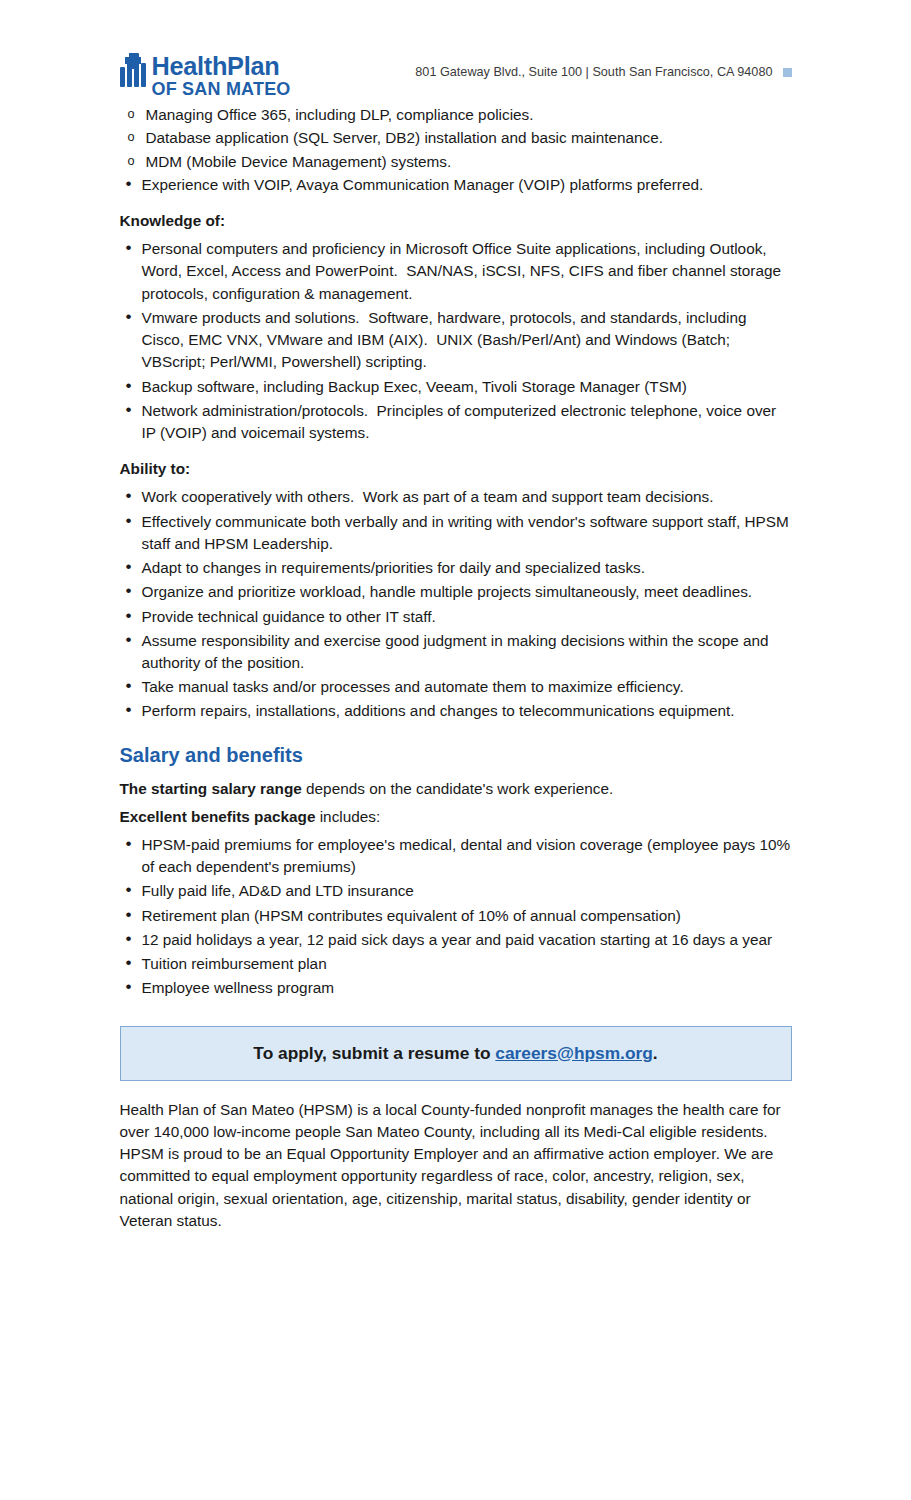HealthPlan
OF SAN MATEO
801 Gateway Blvd., Suite 100 | South San Francisco, CA 94080
Managing Office 365, including DLP, compliance policies.
Database application (SQL Server, DB2) installation and basic maintenance.
MDM (Mobile Device Management) systems.
Experience with VOIP, Avaya Communication Manager (VOIP) platforms preferred.
Knowledge of:
Personal computers and proficiency in Microsoft Office Suite applications, including Outlook, Word, Excel, Access and PowerPoint. SAN/NAS, iSCSI, NFS, CIFS and fiber channel storage protocols, configuration & management.
Vmware products and solutions. Software, hardware, protocols, and standards, including Cisco, EMC VNX, VMware and IBM (AIX). UNIX (Bash/Perl/Ant) and Windows (Batch; VBScript; Perl/WMI, Powershell) scripting.
Backup software, including Backup Exec, Veeam, Tivoli Storage Manager (TSM)
Network administration/protocols. Principles of computerized electronic telephone, voice over IP (VOIP) and voicemail systems.
Ability to:
Work cooperatively with others. Work as part of a team and support team decisions.
Effectively communicate both verbally and in writing with vendor's software support staff, HPSM staff and HPSM Leadership.
Adapt to changes in requirements/priorities for daily and specialized tasks.
Organize and prioritize workload, handle multiple projects simultaneously, meet deadlines.
Provide technical guidance to other IT staff.
Assume responsibility and exercise good judgment in making decisions within the scope and authority of the position.
Take manual tasks and/or processes and automate them to maximize efficiency.
Perform repairs, installations, additions and changes to telecommunications equipment.
Salary and benefits
The starting salary range depends on the candidate's work experience.
Excellent benefits package includes:
HPSM-paid premiums for employee's medical, dental and vision coverage (employee pays 10% of each dependent's premiums)
Fully paid life, AD&D and LTD insurance
Retirement plan (HPSM contributes equivalent of 10% of annual compensation)
12 paid holidays a year, 12 paid sick days a year and paid vacation starting at 16 days a year
Tuition reimbursement plan
Employee wellness program
To apply, submit a resume to careers@hpsm.org.
Health Plan of San Mateo (HPSM) is a local County-funded nonprofit manages the health care for over 140,000 low-income people San Mateo County, including all its Medi-Cal eligible residents. HPSM is proud to be an Equal Opportunity Employer and an affirmative action employer. We are committed to equal employment opportunity regardless of race, color, ancestry, religion, sex, national origin, sexual orientation, age, citizenship, marital status, disability, gender identity or Veteran status.